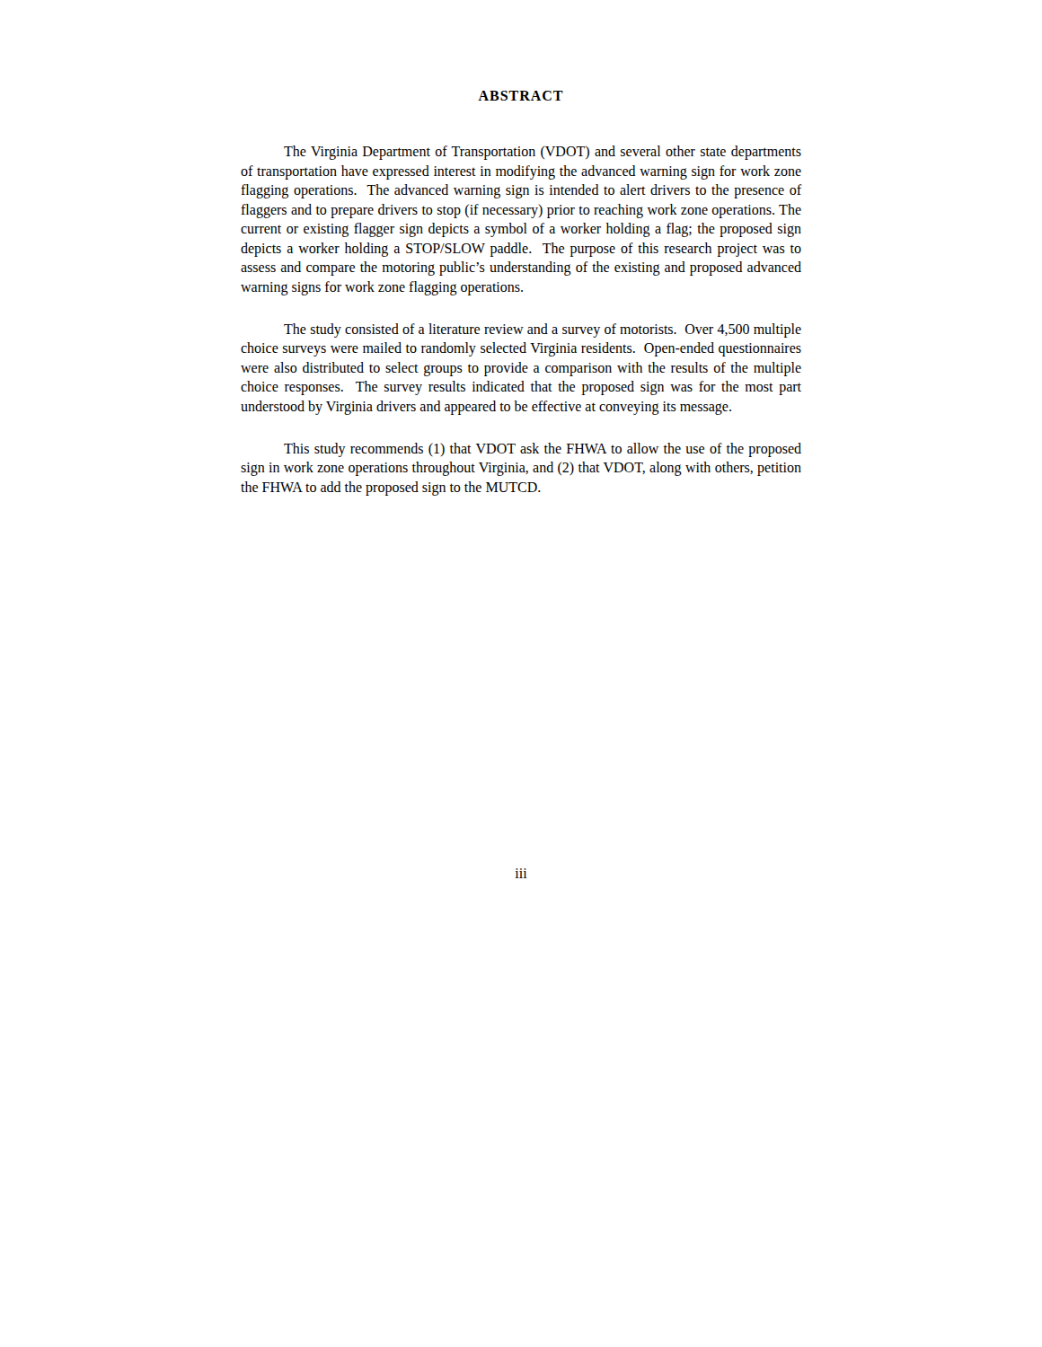ABSTRACT
The Virginia Department of Transportation (VDOT) and several other state departments of transportation have expressed interest in modifying the advanced warning sign for work zone flagging operations. The advanced warning sign is intended to alert drivers to the presence of flaggers and to prepare drivers to stop (if necessary) prior to reaching work zone operations. The current or existing flagger sign depicts a symbol of a worker holding a flag; the proposed sign depicts a worker holding a STOP/SLOW paddle. The purpose of this research project was to assess and compare the motoring public’s understanding of the existing and proposed advanced warning signs for work zone flagging operations.
The study consisted of a literature review and a survey of motorists. Over 4,500 multiple choice surveys were mailed to randomly selected Virginia residents. Open-ended questionnaires were also distributed to select groups to provide a comparison with the results of the multiple choice responses. The survey results indicated that the proposed sign was for the most part understood by Virginia drivers and appeared to be effective at conveying its message.
This study recommends (1) that VDOT ask the FHWA to allow the use of the proposed sign in work zone operations throughout Virginia, and (2) that VDOT, along with others, petition the FHWA to add the proposed sign to the MUTCD.
iii